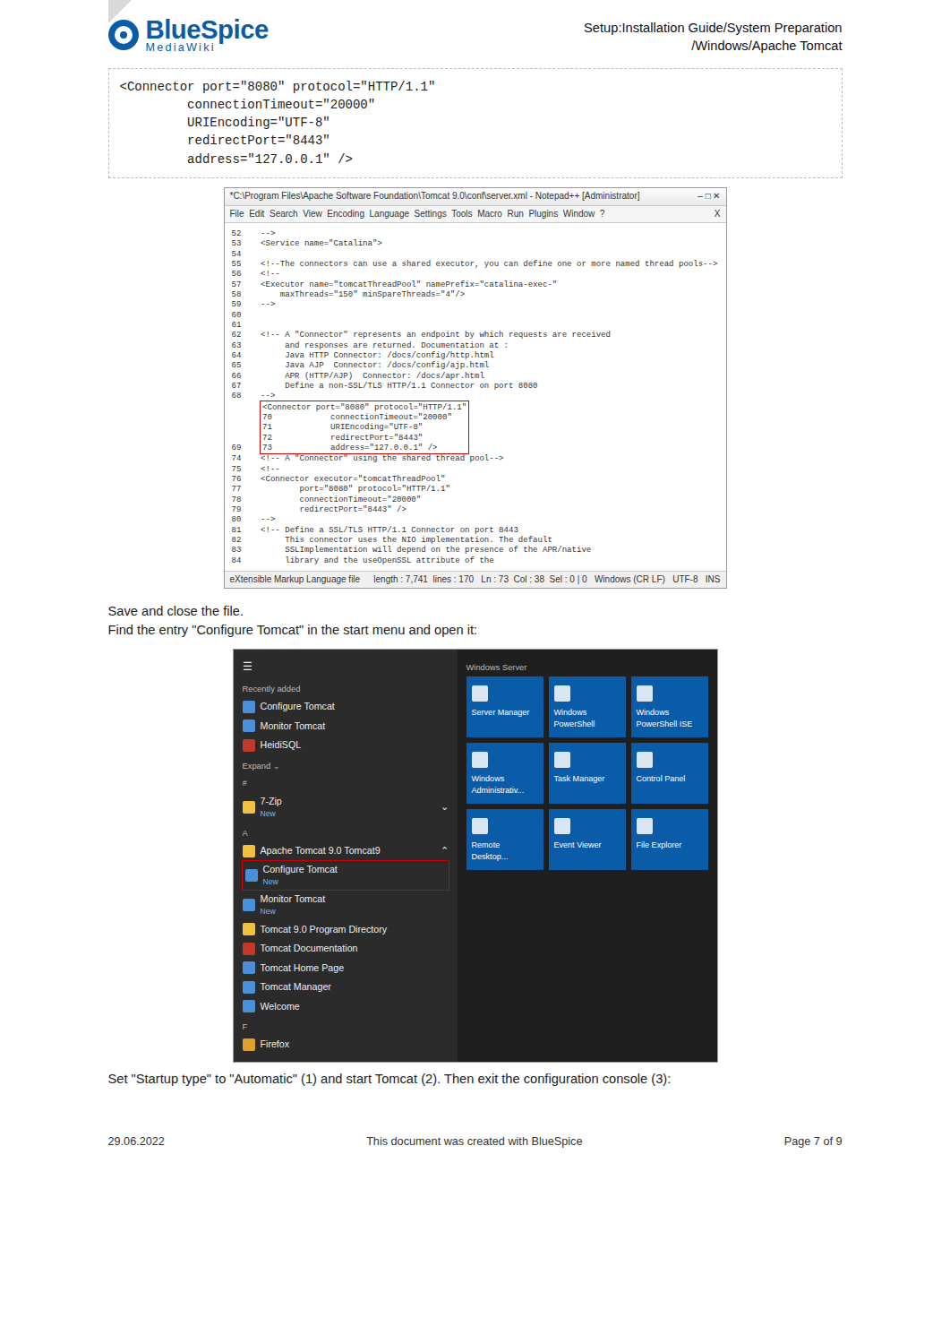Blue Spice MediaWiki
Setup:Installation Guide/System Preparation
/Windows/Apache Tomcat
<Connector port="8080" protocol="HTTP/1.1"
         connectionTimeout="20000"
         URIEncoding="UTF-8"
         redirectPort="8443"
         address="127.0.0.1" />
*C:\Program Files\Apache Software Foundation\Tomcat 9.0\conf\server.xml - Notepad++ [Administrator] – □ ✕
File Edit Search View Encoding Language Settings Tools Macro Run Plugins Window ? X
52 -->
53 <Service name="Catalina">
54
55 <!--The connectors can use a shared executor, you can define one or more named thread pools-->
56 <!--
57 <Executor name="tomcatThreadPool" namePrefix="catalina-exec-"
58 maxThreads="150" minSpareThreads="4"/>
59 -->
60
61
62 <!-- A "Connector" represents an endpoint by which requests are received
63 and responses are returned. Documentation at :
64 Java HTTP Connector: /docs/config/http.html
65 Java AJP Connector: /docs/config/ajp.html
66 APR (HTTP/AJP) Connector: /docs/apr.html
67 Define a non-SSL/TLS HTTP/1.1 Connector on port 8080
68 -->
69 <Connector port="8080" protocol="HTTP/1.1"
70 connectionTimeout="20000"
71 URIEncoding="UTF-8"
72 redirectPort="8443"
73 address="127.0.0.1" />
74 <!-- A "Connector" using the shared thread pool-->
75 <!--
76 <Connector executor="tomcatThreadPool"
77 port="8080" protocol="HTTP/1.1"
78 connectionTimeout="20000"
79 redirectPort="8443" />
80 -->
81 <!-- Define a SSL/TLS HTTP/1.1 Connector on port 8443
82 This connector uses the NIO implementation. The default
83 SSLImplementation will depend on the presence of the APR/native
84 library and the useOpenSSL attribute of the
eXtensible Markup Language file length : 7,741 lines : 170 Ln : 73 Col : 38 Sel : 0 | 0 Windows (CR LF) UTF-8 INS
Save and close the file.
Find the entry "Configure Tomcat" in the start menu and open it:
☰
Recently added
Configure Tomcat
Monitor Tomcat
HeidiSQL
Expand ⌄
#
7-ZipNew⌄
A
Apache Tomcat 9.0 Tomcat9⌃
Configure TomcatNew
Monitor TomcatNew
Tomcat 9.0 Program Directory
Tomcat Documentation
Tomcat Home Page
Tomcat Manager
Welcome
F
Firefox
Windows Server
Server Manager
Windows PowerShell
Windows PowerShell ISE
Windows Administrativ...
Task Manager
Control Panel
Remote Desktop...
Event Viewer
File Explorer
Set "Startup type" to "Automatic" (1) and start Tomcat (2). Then exit the configuration console (3):
29.06.2022
This document was created with BlueSpice
Page 7 of 9